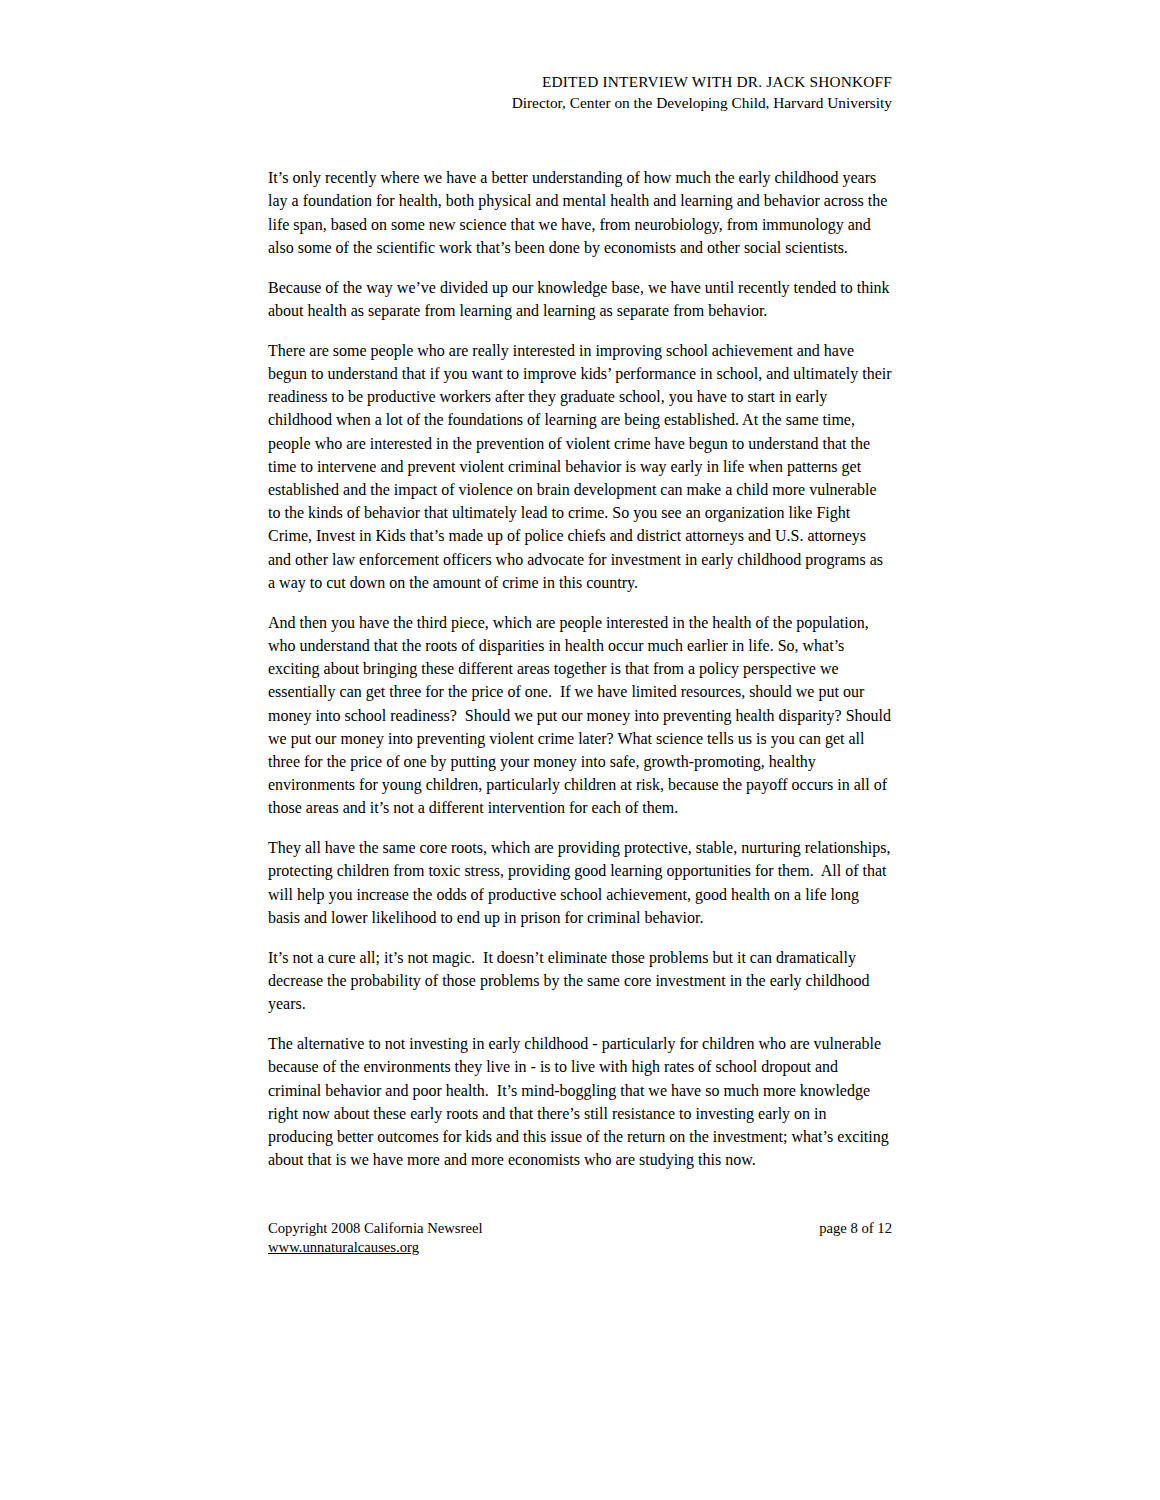Edited Interview with Dr. Jack Shonkoff
Director, Center on the Developing Child, Harvard University
It’s only recently where we have a better understanding of how much the early childhood years lay a foundation for health, both physical and mental health and learning and behavior across the life span, based on some new science that we have, from neurobiology, from immunology and also some of the scientific work that’s been done by economists and other social scientists.
Because of the way we’ve divided up our knowledge base, we have until recently tended to think about health as separate from learning and learning as separate from behavior.
There are some people who are really interested in improving school achievement and have begun to understand that if you want to improve kids’ performance in school, and ultimately their readiness to be productive workers after they graduate school, you have to start in early childhood when a lot of the foundations of learning are being established. At the same time, people who are interested in the prevention of violent crime have begun to understand that the time to intervene and prevent violent criminal behavior is way early in life when patterns get established and the impact of violence on brain development can make a child more vulnerable to the kinds of behavior that ultimately lead to crime. So you see an organization like Fight Crime, Invest in Kids that’s made up of police chiefs and district attorneys and U.S. attorneys and other law enforcement officers who advocate for investment in early childhood programs as a way to cut down on the amount of crime in this country.
And then you have the third piece, which are people interested in the health of the population, who understand that the roots of disparities in health occur much earlier in life. So, what’s exciting about bringing these different areas together is that from a policy perspective we essentially can get three for the price of one. If we have limited resources, should we put our money into school readiness? Should we put our money into preventing health disparity? Should we put our money into preventing violent crime later? What science tells us is you can get all three for the price of one by putting your money into safe, growth-promoting, healthy environments for young children, particularly children at risk, because the payoff occurs in all of those areas and it’s not a different intervention for each of them.
They all have the same core roots, which are providing protective, stable, nurturing relationships, protecting children from toxic stress, providing good learning opportunities for them. All of that will help you increase the odds of productive school achievement, good health on a life long basis and lower likelihood to end up in prison for criminal behavior.
It’s not a cure all; it’s not magic. It doesn’t eliminate those problems but it can dramatically decrease the probability of those problems by the same core investment in the early childhood years.
The alternative to not investing in early childhood - particularly for children who are vulnerable because of the environments they live in - is to live with high rates of school dropout and criminal behavior and poor health. It’s mind-boggling that we have so much more knowledge right now about these early roots and that there’s still resistance to investing early on in producing better outcomes for kids and this issue of the return on the investment; what’s exciting about that is we have more and more economists who are studying this now.
Copyright 2008 California Newsreel
www.unnaturalcauses.org
page 8 of 12